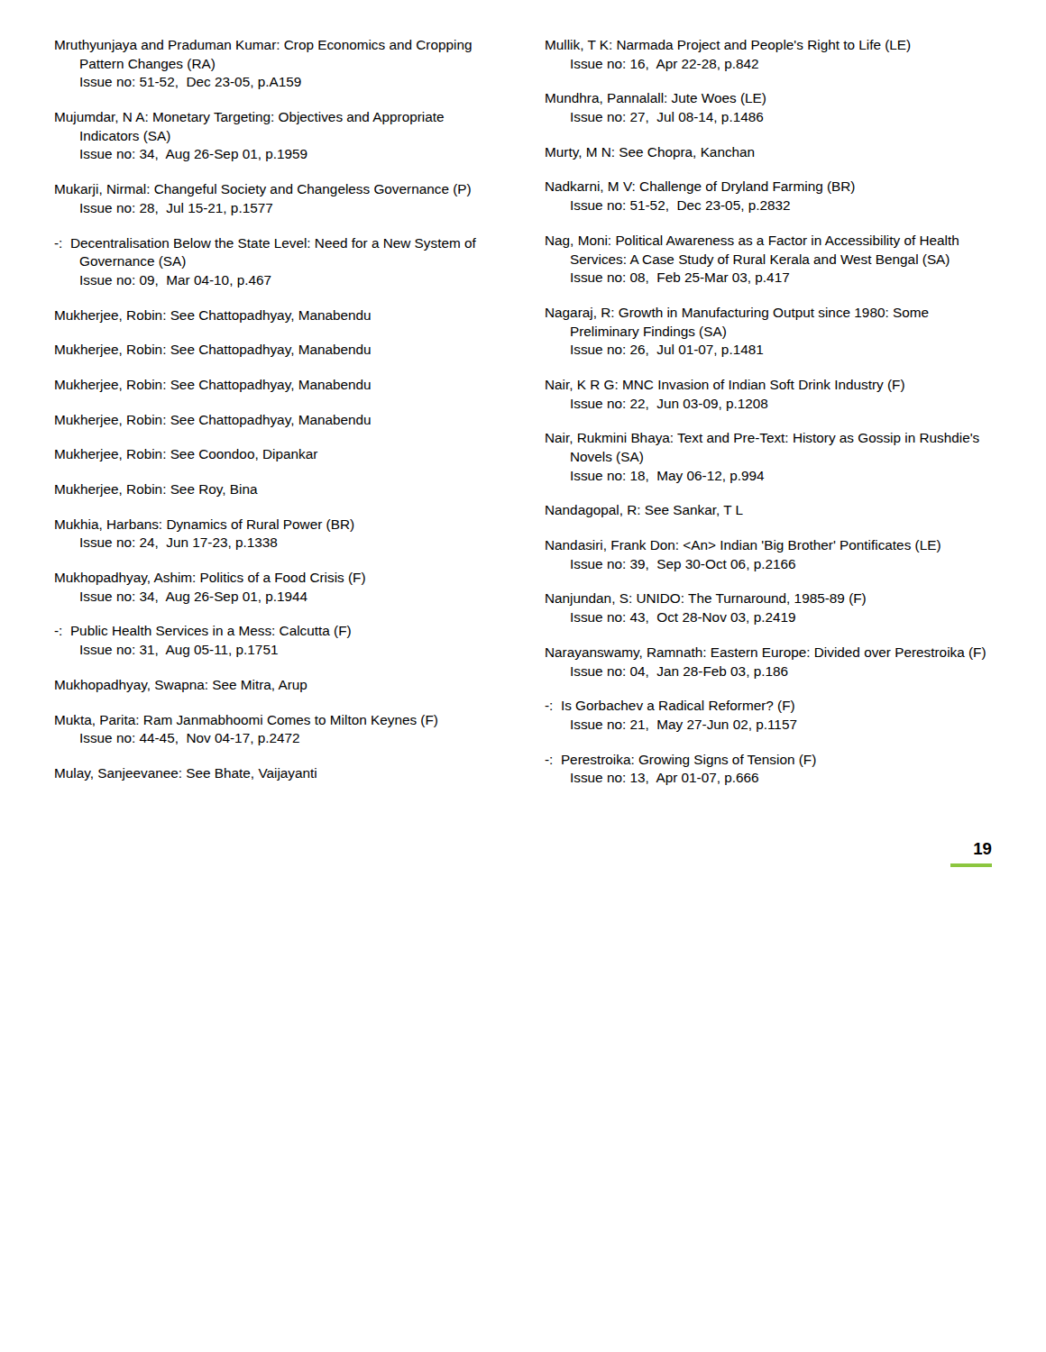Mruthyunjaya and Praduman Kumar: Crop Economics and Cropping Pattern Changes (RA)
Issue no: 51-52, Dec 23-05, p.A159
Mujumdar, N A: Monetary Targeting: Objectives and Appropriate Indicators (SA)
Issue no: 34, Aug 26-Sep 01, p.1959
Mukarji, Nirmal: Changeful Society and Changeless Governance (P)
Issue no: 28, Jul 15-21, p.1577
-: Decentralisation Below the State Level: Need for a New System of Governance (SA)
Issue no: 09, Mar 04-10, p.467
Mukherjee, Robin: See Chattopadhyay, Manabendu
Mukherjee, Robin: See Chattopadhyay, Manabendu
Mukherjee, Robin: See Chattopadhyay, Manabendu
Mukherjee, Robin: See Chattopadhyay, Manabendu
Mukherjee, Robin: See Coondoo, Dipankar
Mukherjee, Robin: See Roy, Bina
Mukhia, Harbans: Dynamics of Rural Power (BR)
Issue no: 24, Jun 17-23, p.1338
Mukhopadhyay, Ashim: Politics of a Food Crisis (F)
Issue no: 34, Aug 26-Sep 01, p.1944
-: Public Health Services in a Mess: Calcutta (F)
Issue no: 31, Aug 05-11, p.1751
Mukhopadhyay, Swapna: See Mitra, Arup
Mukta, Parita: Ram Janmabhoomi Comes to Milton Keynes (F)
Issue no: 44-45, Nov 04-17, p.2472
Mulay, Sanjeevanee: See Bhate, Vaijayanti
Mullik, T K: Narmada Project and People's Right to Life (LE)
Issue no: 16, Apr 22-28, p.842
Mundhra, Pannalall: Jute Woes (LE)
Issue no: 27, Jul 08-14, p.1486
Murty, M N: See Chopra, Kanchan
Nadkarni, M V: Challenge of Dryland Farming (BR)
Issue no: 51-52, Dec 23-05, p.2832
Nag, Moni: Political Awareness as a Factor in Accessibility of Health Services: A Case Study of Rural Kerala and West Bengal (SA)
Issue no: 08, Feb 25-Mar 03, p.417
Nagaraj, R: Growth in Manufacturing Output since 1980: Some Preliminary Findings (SA)
Issue no: 26, Jul 01-07, p.1481
Nair, K R G: MNC Invasion of Indian Soft Drink Industry (F)
Issue no: 22, Jun 03-09, p.1208
Nair, Rukmini Bhaya: Text and Pre-Text: History as Gossip in Rushdie's Novels (SA)
Issue no: 18, May 06-12, p.994
Nandagopal, R: See Sankar, T L
Nandasiri, Frank Don: <An> Indian 'Big Brother' Pontificates (LE)
Issue no: 39, Sep 30-Oct 06, p.2166
Nanjundan, S: UNIDO: The Turnaround, 1985-89 (F)
Issue no: 43, Oct 28-Nov 03, p.2419
Narayanswamy, Ramnath: Eastern Europe: Divided over Perestroika (F)
Issue no: 04, Jan 28-Feb 03, p.186
-: Is Gorbachev a Radical Reformer? (F)
Issue no: 21, May 27-Jun 02, p.1157
-: Perestroika: Growing Signs of Tension (F)
Issue no: 13, Apr 01-07, p.666
19